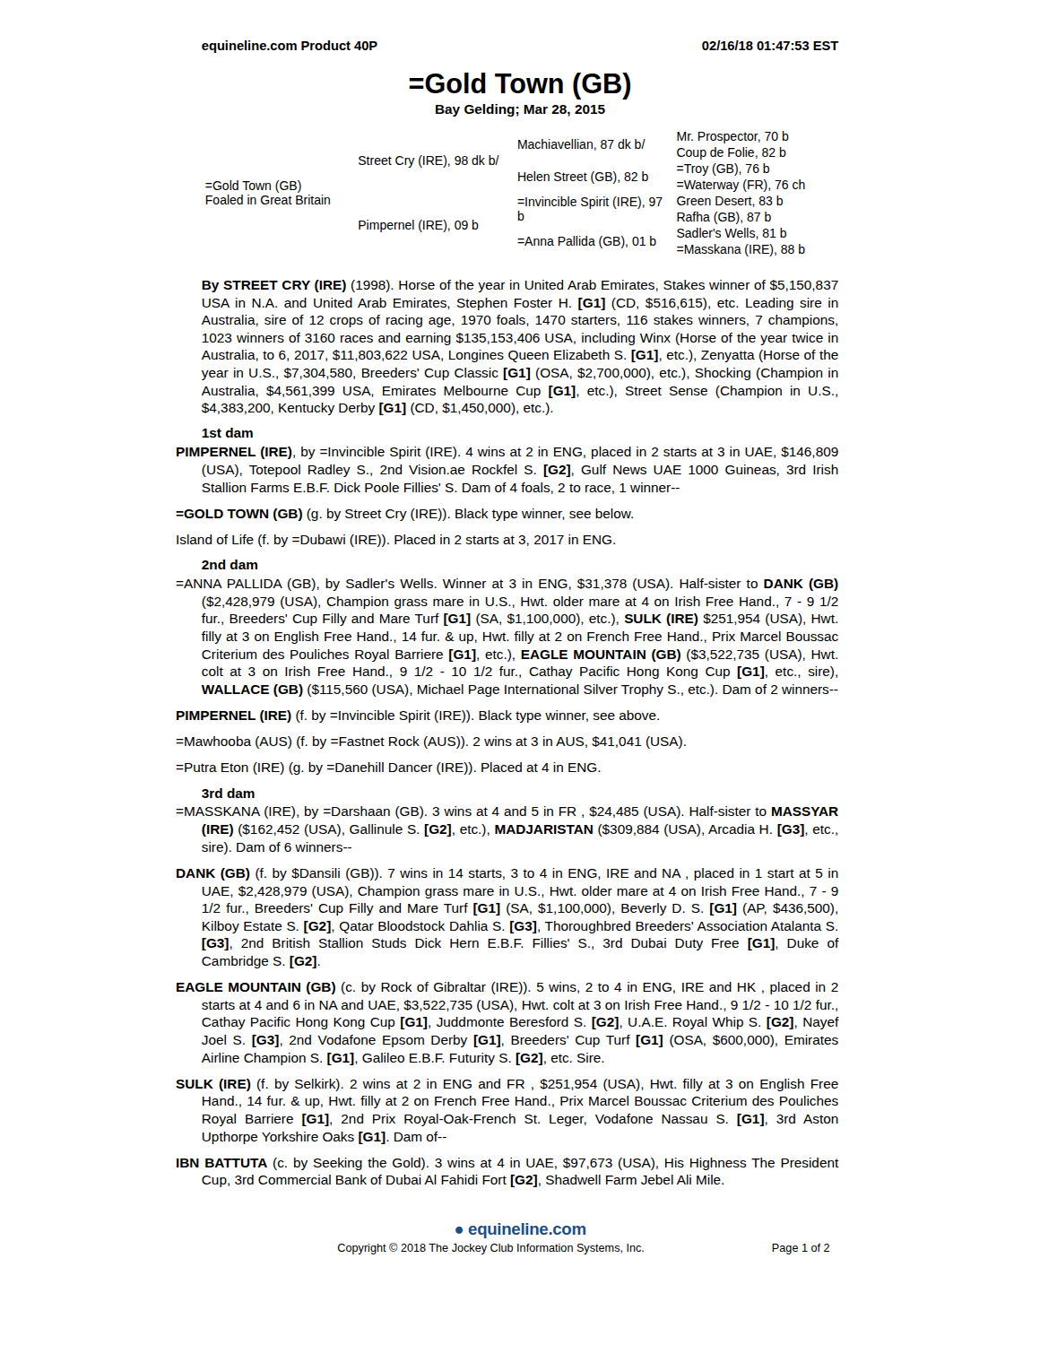equineline.com Product 40P 02/16/18 01:47:53 EST
=Gold Town (GB)
Bay Gelding; Mar 28, 2015
| =Gold Town (GB) Foaled in Great Britain | Street Cry (IRE), 98 dk b/ | Machiavellian, 87 dk b/ | Mr. Prospector, 70 b |
| Coup de Folie, 82 b |
| Helen Street (GB), 82 b | =Troy (GB), 76 b |
| =Waterway (FR), 76 ch |
| Pimpernel (IRE), 09 b | =Invincible Spirit (IRE), 97 b | Green Desert, 83 b |
| Rafha (GB), 87 b |
| =Anna Pallida (GB), 01 b | Sadler's Wells, 81 b |
| =Masskana (IRE), 88 b |
By STREET CRY (IRE) (1998). Horse of the year in United Arab Emirates, Stakes winner of $5,150,837 USA in N.A. and United Arab Emirates, Stephen Foster H. [G1] (CD, $516,615), etc. Leading sire in Australia, sire of 12 crops of racing age, 1970 foals, 1470 starters, 116 stakes winners, 7 champions, 1023 winners of 3160 races and earning $135,153,406 USA, including Winx (Horse of the year twice in Australia, to 6, 2017, $11,803,622 USA, Longines Queen Elizabeth S. [G1], etc.), Zenyatta (Horse of the year in U.S., $7,304,580, Breeders' Cup Classic [G1] (OSA, $2,700,000), etc.), Shocking (Champion in Australia, $4,561,399 USA, Emirates Melbourne Cup [G1], etc.), Street Sense (Champion in U.S., $4,383,200, Kentucky Derby [G1] (CD, $1,450,000), etc.).
1st dam
PIMPERNEL (IRE), by =Invincible Spirit (IRE). 4 wins at 2 in ENG, placed in 2 starts at 3 in UAE, $146,809 (USA), Totepool Radley S., 2nd Vision.ae Rockfel S. [G2], Gulf News UAE 1000 Guineas, 3rd Irish Stallion Farms E.B.F. Dick Poole Fillies' S. Dam of 4 foals, 2 to race, 1 winner--
=GOLD TOWN (GB) (g. by Street Cry (IRE)). Black type winner, see below.
Island of Life (f. by =Dubawi (IRE)). Placed in 2 starts at 3, 2017 in ENG.
2nd dam
=ANNA PALLIDA (GB), by Sadler's Wells. Winner at 3 in ENG, $31,378 (USA). Half-sister to DANK (GB) ($2,428,979 (USA), Champion grass mare in U.S., Hwt. older mare at 4 on Irish Free Hand., 7 - 9 1/2 fur., Breeders' Cup Filly and Mare Turf [G1] (SA, $1,100,000), etc.), SULK (IRE) $251,954 (USA), Hwt. filly at 3 on English Free Hand., 14 fur. & up, Hwt. filly at 2 on French Free Hand., Prix Marcel Boussac Criterium des Pouliches Royal Barriere [G1], etc.), EAGLE MOUNTAIN (GB) ($3,522,735 (USA), Hwt. colt at 3 on Irish Free Hand., 9 1/2 - 10 1/2 fur., Cathay Pacific Hong Kong Cup [G1], etc., sire), WALLACE (GB) ($115,560 (USA), Michael Page International Silver Trophy S., etc.). Dam of 2 winners--
PIMPERNEL (IRE) (f. by =Invincible Spirit (IRE)). Black type winner, see above.
=Mawhooba (AUS) (f. by =Fastnet Rock (AUS)). 2 wins at 3 in AUS, $41,041 (USA).
=Putra Eton (IRE) (g. by =Danehill Dancer (IRE)). Placed at 4 in ENG.
3rd dam
=MASSKANA (IRE), by =Darshaan (GB). 3 wins at 4 and 5 in FR , $24,485 (USA). Half-sister to MASSYAR (IRE) ($162,452 (USA), Gallinule S. [G2], etc.), MADJARISTAN ($309,884 (USA), Arcadia H. [G3], etc., sire). Dam of 6 winners--
DANK (GB) (f. by $Dansili (GB)). 7 wins in 14 starts, 3 to 4 in ENG, IRE and NA , placed in 1 start at 5 in UAE, $2,428,979 (USA), Champion grass mare in U.S., Hwt. older mare at 4 on Irish Free Hand., 7 - 9 1/2 fur., Breeders' Cup Filly and Mare Turf [G1] (SA, $1,100,000), Beverly D. S. [G1] (AP, $436,500), Kilboy Estate S. [G2], Qatar Bloodstock Dahlia S. [G3], Thoroughbred Breeders' Association Atalanta S. [G3], 2nd British Stallion Studs Dick Hern E.B.F. Fillies' S., 3rd Dubai Duty Free [G1], Duke of Cambridge S. [G2].
EAGLE MOUNTAIN (GB) (c. by Rock of Gibraltar (IRE)). 5 wins, 2 to 4 in ENG, IRE and HK , placed in 2 starts at 4 and 6 in NA and UAE, $3,522,735 (USA), Hwt. colt at 3 on Irish Free Hand., 9 1/2 - 10 1/2 fur., Cathay Pacific Hong Kong Cup [G1], Juddmonte Beresford S. [G2], U.A.E. Royal Whip S. [G2], Nayef Joel S. [G3], 2nd Vodafone Epsom Derby [G1], Breeders' Cup Turf [G1] (OSA, $600,000), Emirates Airline Champion S. [G1], Galileo E.B.F. Futurity S. [G2], etc. Sire.
SULK (IRE) (f. by Selkirk). 2 wins at 2 in ENG and FR , $251,954 (USA), Hwt. filly at 3 on English Free Hand., 14 fur. & up, Hwt. filly at 2 on French Free Hand., Prix Marcel Boussac Criterium des Pouliches Royal Barriere [G1], 2nd Prix Royal-Oak-French St. Leger, Vodafone Nassau S. [G1], 3rd Aston Upthorpe Yorkshire Oaks [G1]. Dam of--
IBN BATTUTA (c. by Seeking the Gold). 3 wins at 4 in UAE, $97,673 (USA), His Highness The President Cup, 3rd Commercial Bank of Dubai Al Fahidi Fort [G2], Shadwell Farm Jebel Ali Mile.
● equineline. com
Copyright © 2018 The Jockey Club Information Systems, Inc. Page 1 of 2